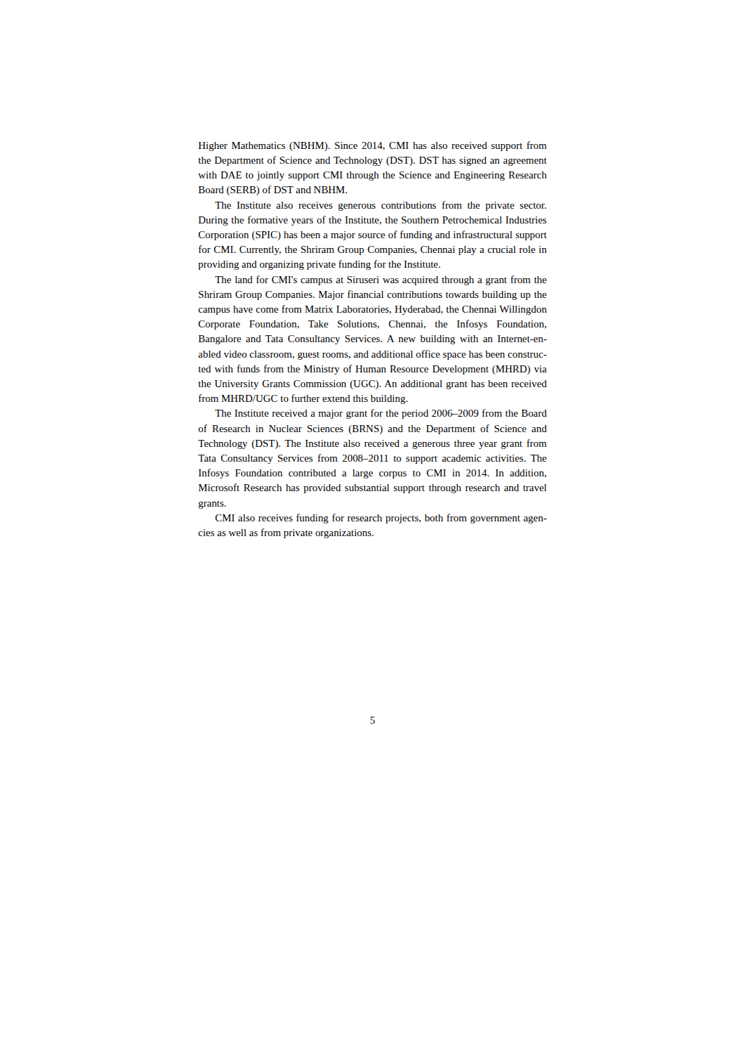Higher Mathematics (NBHM). Since 2014, CMI has also received support from the Department of Science and Technology (DST). DST has signed an agreement with DAE to jointly support CMI through the Science and Engineering Research Board (SERB) of DST and NBHM.
The Institute also receives generous contributions from the private sector. During the formative years of the Institute, the Southern Petrochemical Industries Corporation (SPIC) has been a major source of funding and infrastructural support for CMI. Currently, the Shriram Group Companies, Chennai play a crucial role in providing and organizing private funding for the Institute.
The land for CMI's campus at Siruseri was acquired through a grant from the Shriram Group Companies. Major financial contributions towards building up the campus have come from Matrix Laboratories, Hyderabad, the Chennai Willingdon Corporate Foundation, Take Solutions, Chennai, the Infosys Foundation, Bangalore and Tata Consultancy Services. A new building with an Internet-enabled video classroom, guest rooms, and additional office space has been constructed with funds from the Ministry of Human Resource Development (MHRD) via the University Grants Commission (UGC). An additional grant has been received from MHRD/UGC to further extend this building.
The Institute received a major grant for the period 2006–2009 from the Board of Research in Nuclear Sciences (BRNS) and the Department of Science and Technology (DST). The Institute also received a generous three year grant from Tata Consultancy Services from 2008–2011 to support academic activities. The Infosys Foundation contributed a large corpus to CMI in 2014. In addition, Microsoft Research has provided substantial support through research and travel grants.
CMI also receives funding for research projects, both from government agencies as well as from private organizations.
5